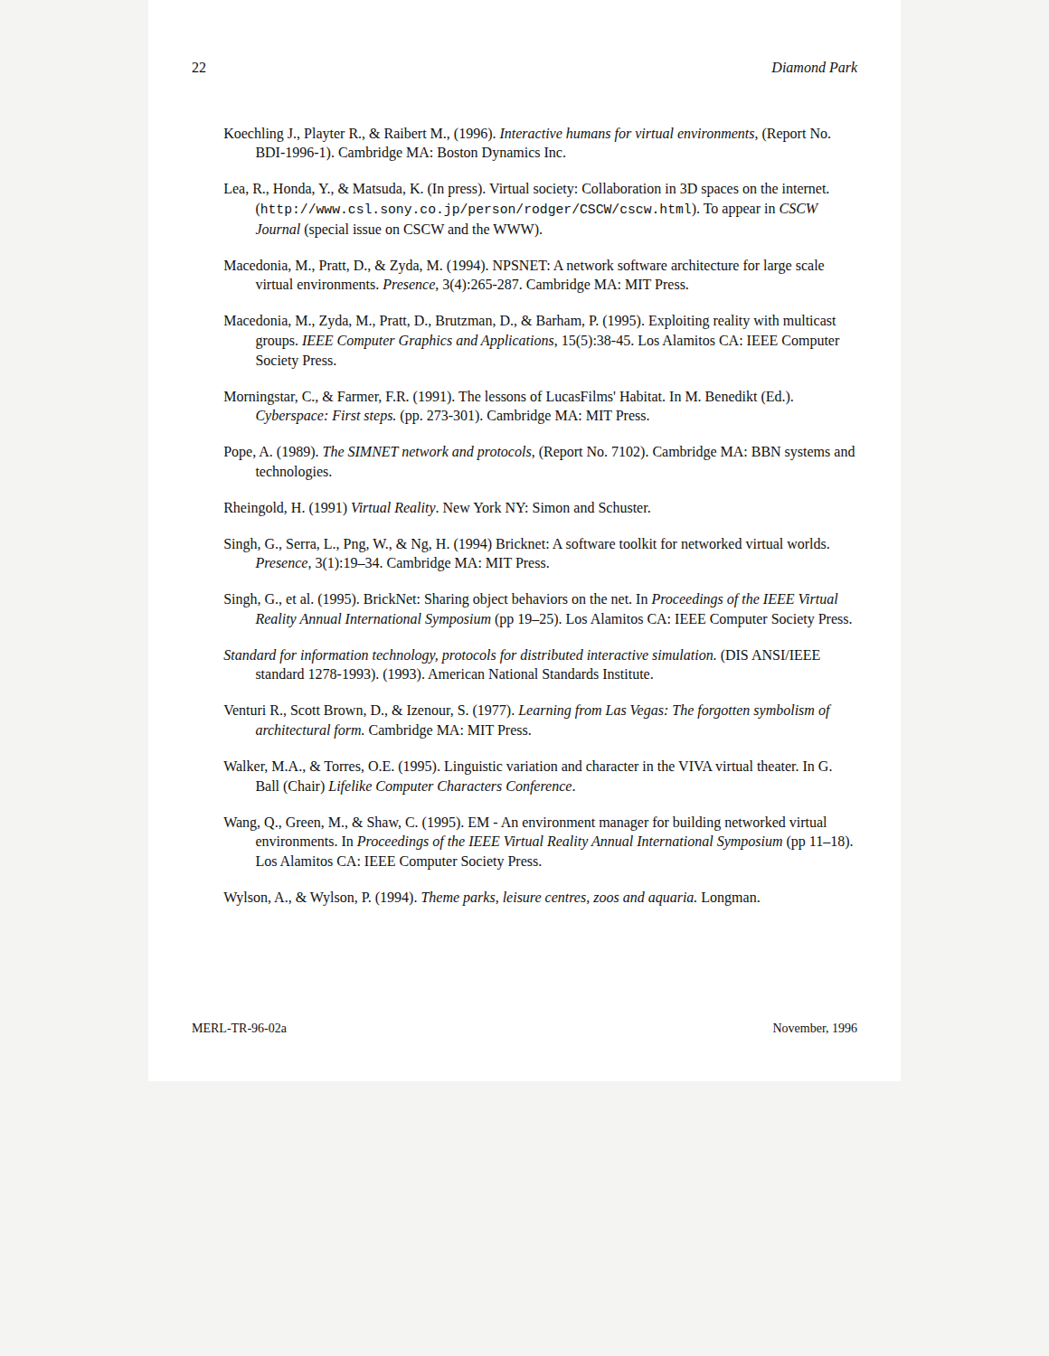22 Diamond Park
Koechling J., Playter R., & Raibert M., (1996). Interactive humans for virtual environments, (Report No. BDI-1996-1). Cambridge MA: Boston Dynamics Inc.
Lea, R., Honda, Y., & Matsuda, K. (In press). Virtual society: Collaboration in 3D spaces on the internet. (http://www.csl.sony.co.jp/person/rodger/CSCW/cscw.html). To appear in CSCW Journal (special issue on CSCW and the WWW).
Macedonia, M., Pratt, D., & Zyda, M. (1994). NPSNET: A network software architecture for large scale virtual environments. Presence, 3(4):265-287. Cambridge MA: MIT Press.
Macedonia, M., Zyda, M., Pratt, D., Brutzman, D., & Barham, P. (1995). Exploiting reality with multicast groups. IEEE Computer Graphics and Applications, 15(5):38-45. Los Alamitos CA: IEEE Computer Society Press.
Morningstar, C., & Farmer, F.R. (1991). The lessons of LucasFilms' Habitat. In M. Benedikt (Ed.). Cyberspace: First steps. (pp. 273-301). Cambridge MA: MIT Press.
Pope, A. (1989). The SIMNET network and protocols, (Report No. 7102). Cambridge MA: BBN systems and technologies.
Rheingold, H. (1991) Virtual Reality. New York NY: Simon and Schuster.
Singh, G., Serra, L., Png, W., & Ng, H. (1994) Bricknet: A software toolkit for networked virtual worlds. Presence, 3(1):19–34. Cambridge MA: MIT Press.
Singh, G., et al. (1995). BrickNet: Sharing object behaviors on the net. In Proceedings of the IEEE Virtual Reality Annual International Symposium (pp 19–25). Los Alamitos CA: IEEE Computer Society Press.
Standard for information technology, protocols for distributed interactive simulation. (DIS ANSI/IEEE standard 1278-1993). (1993). American National Standards Institute.
Venturi R., Scott Brown, D., & Izenour, S. (1977). Learning from Las Vegas: The forgotten symbolism of architectural form. Cambridge MA: MIT Press.
Walker, M.A., & Torres, O.E. (1995). Linguistic variation and character in the VIVA virtual theater. In G. Ball (Chair) Lifelike Computer Characters Conference.
Wang, Q., Green, M., & Shaw, C. (1995). EM - An environment manager for building networked virtual environments. In Proceedings of the IEEE Virtual Reality Annual International Symposium (pp 11–18). Los Alamitos CA: IEEE Computer Society Press.
Wylson, A., & Wylson, P. (1994). Theme parks, leisure centres, zoos and aquaria. Longman.
MERL-TR-96-02a November, 1996